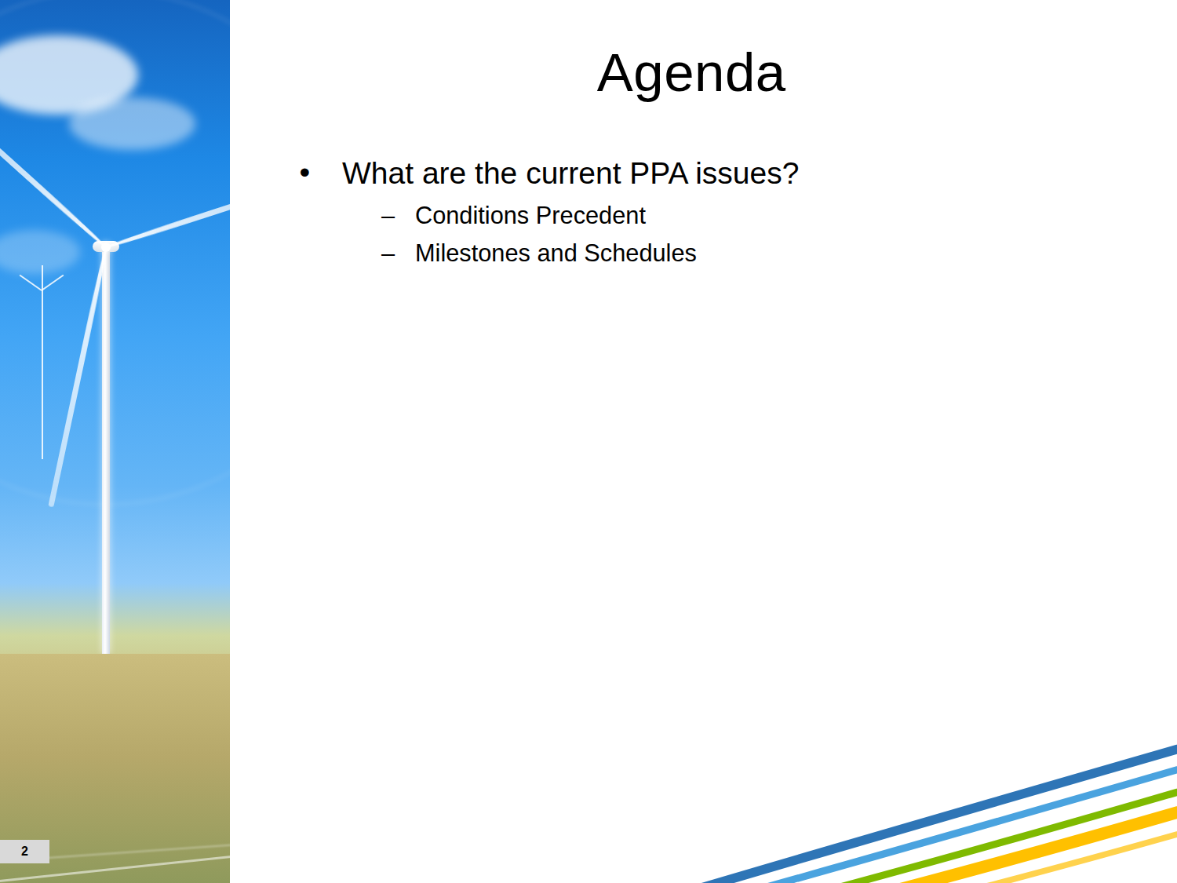2
Agenda
What are the current PPA issues?
Conditions Precedent
Milestones and Schedules